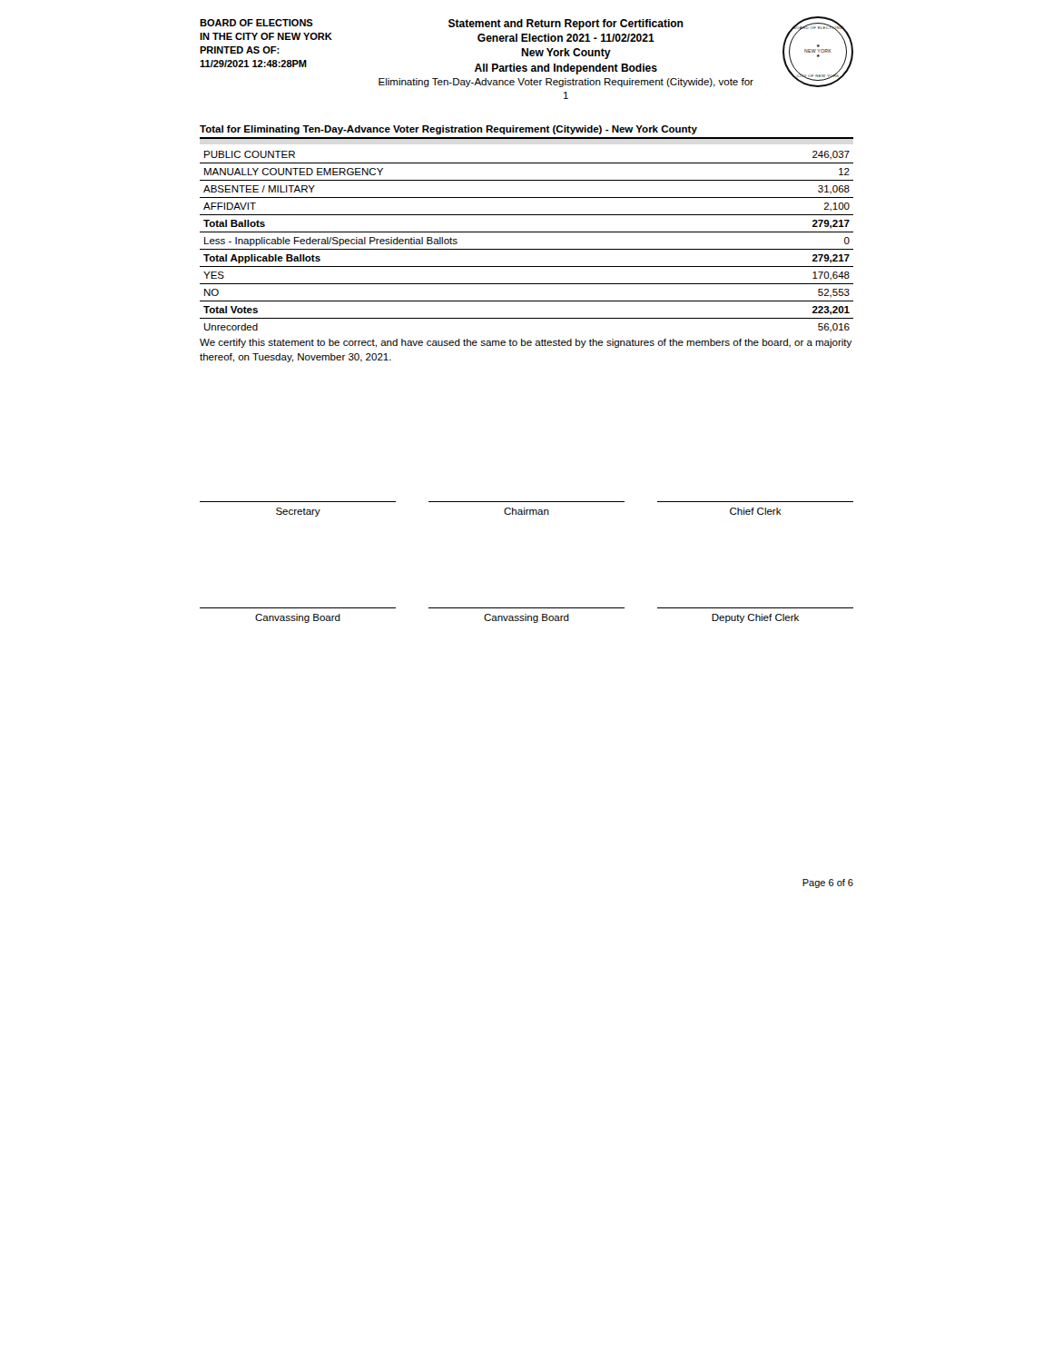BOARD OF ELECTIONS
IN THE CITY OF NEW YORK
PRINTED AS OF:
11/29/2021 12:48:28PM
Statement and Return Report for Certification
General Election 2021 - 11/02/2021
New York County
All Parties and Independent Bodies
Eliminating Ten-Day-Advance Voter Registration Requirement (Citywide), vote for 1
BOARD OF ELECTIONS
★
NEW YORK
★
CITY OF NEW YORK
Total for Eliminating Ten-Day-Advance Voter Registration Requirement (Citywide) - New York County
| PUBLIC COUNTER | 246,037 |
| MANUALLY COUNTED EMERGENCY | 12 |
| ABSENTEE / MILITARY | 31,068 |
| AFFIDAVIT | 2,100 |
| Total Ballots | 279,217 |
| Less - Inapplicable Federal/Special Presidential Ballots | 0 |
| Total Applicable Ballots | 279,217 |
| YES | 170,648 |
| NO | 52,553 |
| Total Votes | 223,201 |
| Unrecorded | 56,016 |
We certify this statement to be correct, and have caused the same to be attested by the signatures of the members of the board, or a majority thereof, on Tuesday, November 30, 2021.
Secretary
Chairman
Chief Clerk
Canvassing Board
Canvassing Board
Deputy Chief Clerk
Page 6 of 6